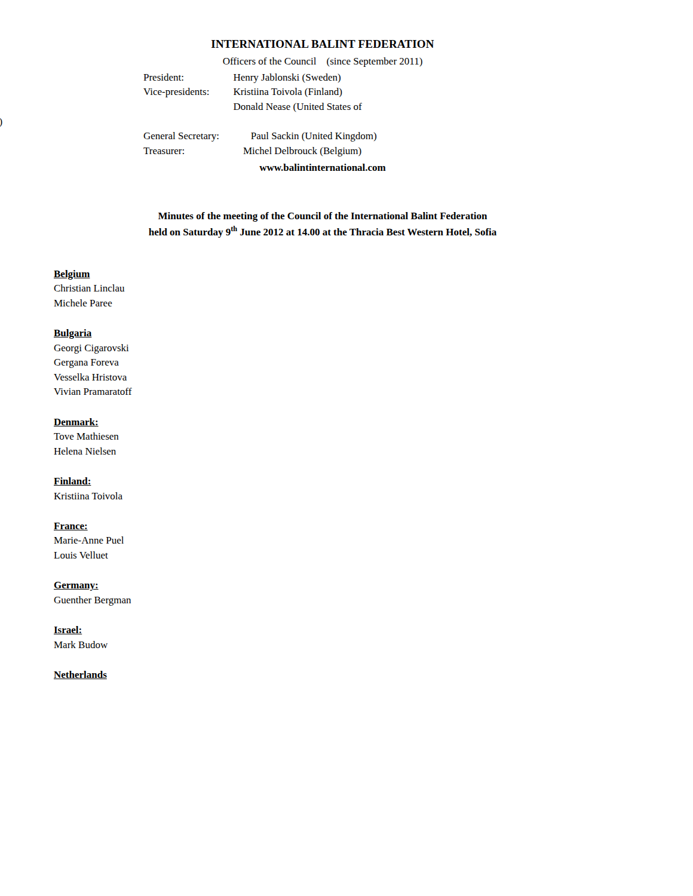INTERNATIONAL BALINT FEDERATION
Officers of the Council (since September 2011)
| President: | Henry Jablonski (Sweden) |
| Vice-presidents: | Kristiina Toivola (Finland) |
| | Donald Nease (United States of |
America)
| General Secretary: | Paul Sackin (United Kingdom) |
| Treasurer: | Michel Delbrouck (Belgium) |
www.balintinternational.com
Minutes of the meeting of the Council of the International Balint Federation
held on Saturday 9th June 2012 at 14.00 at the Thracia Best Western Hotel, Sofia
Belgium
Christian Linclau
Michele Paree
Bulgaria
Georgi Cigarovski
Gergana Foreva
Vesselka Hristova
Vivian Pramaratoff
Denmark:
Tove Mathiesen
Helena Nielsen
Finland:
Kristiina Toivola
France:
Marie-Anne Puel
Louis Velluet
Germany:
Guenther Bergman
Israel:
Mark Budow
Netherlands